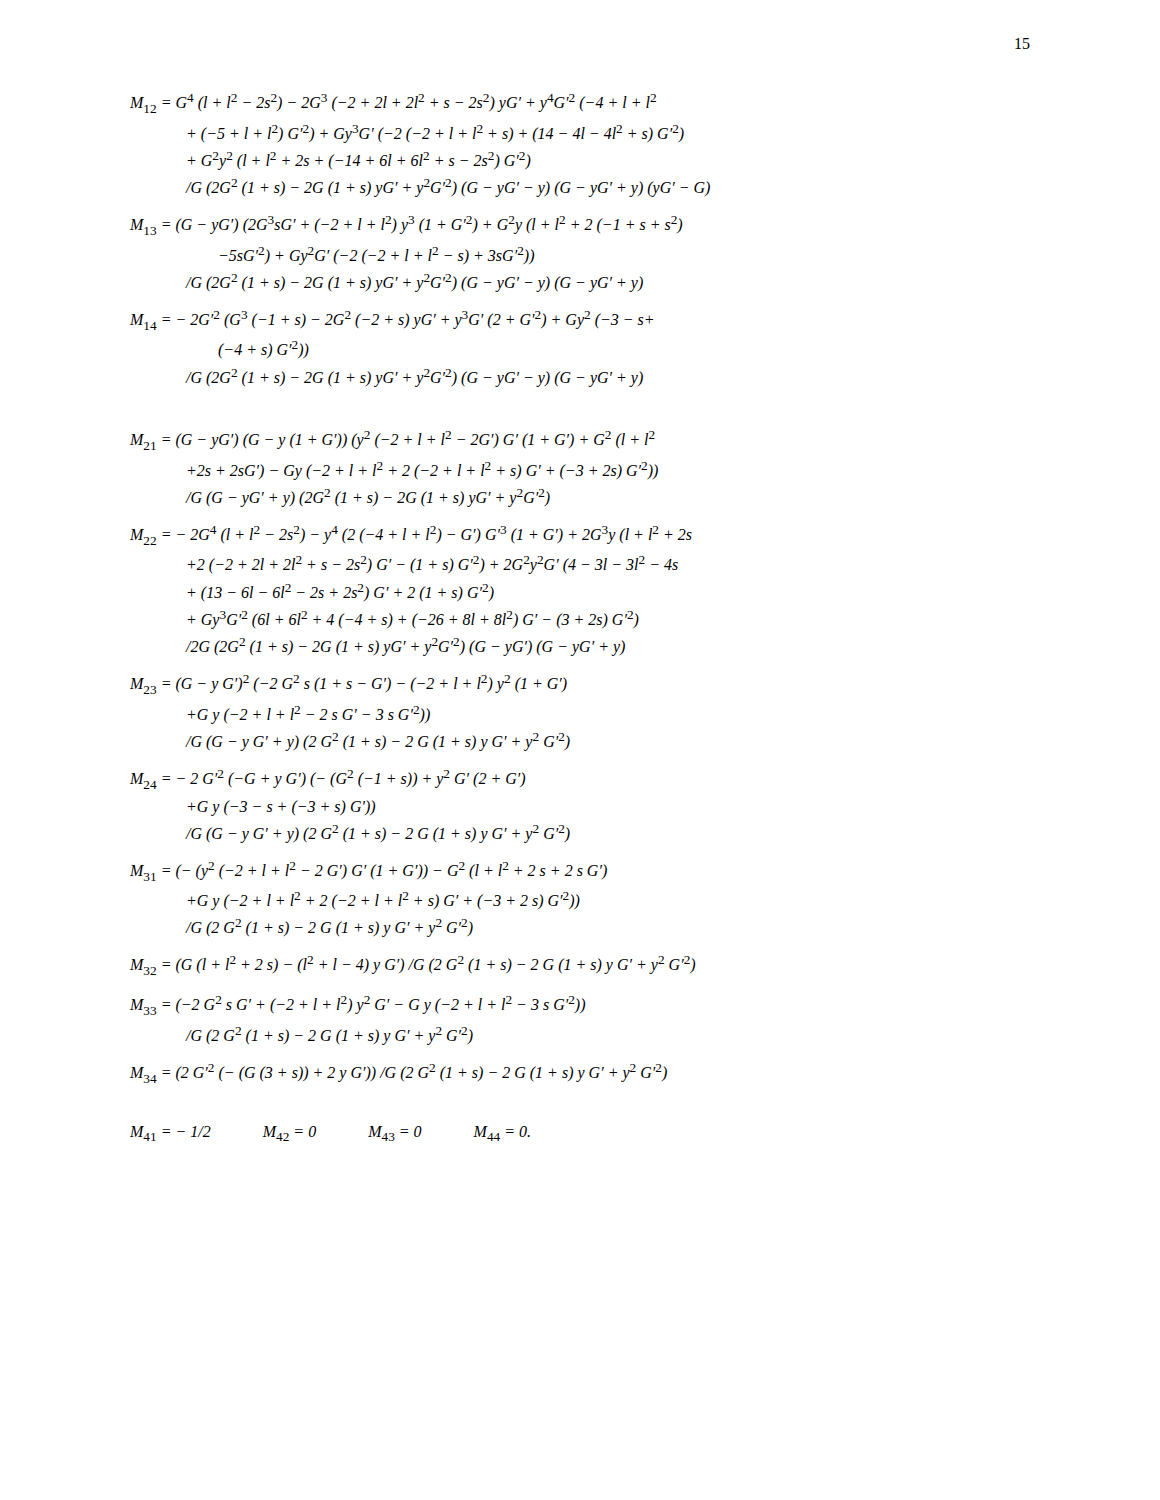15
M12 = G4 (l + l2 − 2s2) − 2G3 (−2 + 2l + 2l2 + s − 2s2) yG′ + y4G′2 (−4 + l + l2 + (−5 + l + l2) G′2) + Gy3G′ (−2 (−2 + l + l2 + s) + (14 − 4l − 4l2 + s) G′2) + G2y2 (l + l2 + 2s + (−14 + 6l + 6l2 + s − 2s2) G′2) /G (2G2 (1 + s) − 2G (1 + s) yG′ + y2G′2) (G − yG′ − y) (G − yG′ + y) (yG′ − G)
M13 = (G − yG′) (2G3sG′ + (−2 + l + l2) y3 (1 + G′2) + G2y (l + l2 + 2 (−1 + s + s2) −5sG′2) + Gy2G′ (−2 (−2 + l + l2 − s) + 3sG′2)) /G (2G2 (1 + s) − 2G (1 + s) yG′ + y2G′2) (G − yG′ − y) (G − yG′ + y)
M14 = − 2G′2 (G3 (−1 + s) − 2G2 (−2 + s) yG′ + y3G′ (2 + G′2) + Gy2 (−3 − s+ (−4 + s) G′2)) /G (2G2 (1 + s) − 2G (1 + s) yG′ + y2G′2) (G − yG′ − y) (G − yG′ + y)
M21 = (G − yG′) (G − y (1 + G′)) (y2 (−2 + l + l2 − 2G′) G′ (1 + G′) + G2 (l + l2 +2s + 2sG′) − Gy (−2 + l + l2 + 2 (−2 + l + l2 + s) G′ + (−3 + 2s) G′2)) /G (G − yG′ + y) (2G2 (1 + s) − 2G (1 + s) yG′ + y2G′2)
M22 = − 2G4 (l + l2 − 2s2) − y4 (2 (−4 + l + l2) − G′) G′3 (1 + G′) + 2G3y (l + l2 + 2s +2 (−2 + 2l + 2l2 + s − 2s2) G′ − (1 + s) G′2) + 2G2y2G′ (4 − 3l − 3l2 − 4s + (13 − 6l − 6l2 − 2s + 2s2) G′ + 2 (1 + s) G′2) + Gy3G′2 (6l + 6l2 + 4 (−4 + s) + (−26 + 8l + 8l2) G′ − (3 + 2s) G′2) /2G (2G2 (1 + s) − 2G (1 + s) yG′ + y2G′2) (G − yG′) (G − yG′ + y)
M23 = (G − y G′)2 (−2 G2 s (1 + s − G′) − (−2 + l + l2) y2 (1 + G′) +G y (−2 + l + l2 − 2 s G′ − 3 s G′2)) /G (G − y G′ + y) (2 G2 (1 + s) − 2 G (1 + s) y G′ + y2 G′2)
M24 = − 2 G′2 (−G + y G′) (− (G2 (−1 + s)) + y2 G′ (2 + G′) +G y (−3 − s + (−3 + s) G′)) /G (G − y G′ + y) (2 G2 (1 + s) − 2 G (1 + s) y G′ + y2 G′2)
M31 = (− (y2 (−2 + l + l2 − 2 G′) G′ (1 + G′)) − G2 (l + l2 + 2 s + 2 s G′) +G y (−2 + l + l2 + 2 (−2 + l + l2 + s) G′ + (−3 + 2 s) G′2)) /G (2 G2 (1 + s) − 2 G (1 + s) y G′ + y2 G′2)
M32 = (G (l + l2 + 2 s) − (l2 + l − 4) y G′) /G (2 G2 (1 + s) − 2 G (1 + s) y G′ + y2 G′2)
M33 = (−2 G2 s G′ + (−2 + l + l2) y2 G′ − G y (−2 + l + l2 − 3 s G′2)) /G (2 G2 (1 + s) − 2 G (1 + s) y G′ + y2 G′2)
M34 = (2 G′2 (− (G (3 + s)) + 2 y G′)) /G (2 G2 (1 + s) − 2 G (1 + s) y G′ + y2 G′2)
M41 = − 1/2 M42 = 0 M43 = 0 M44 = 0.